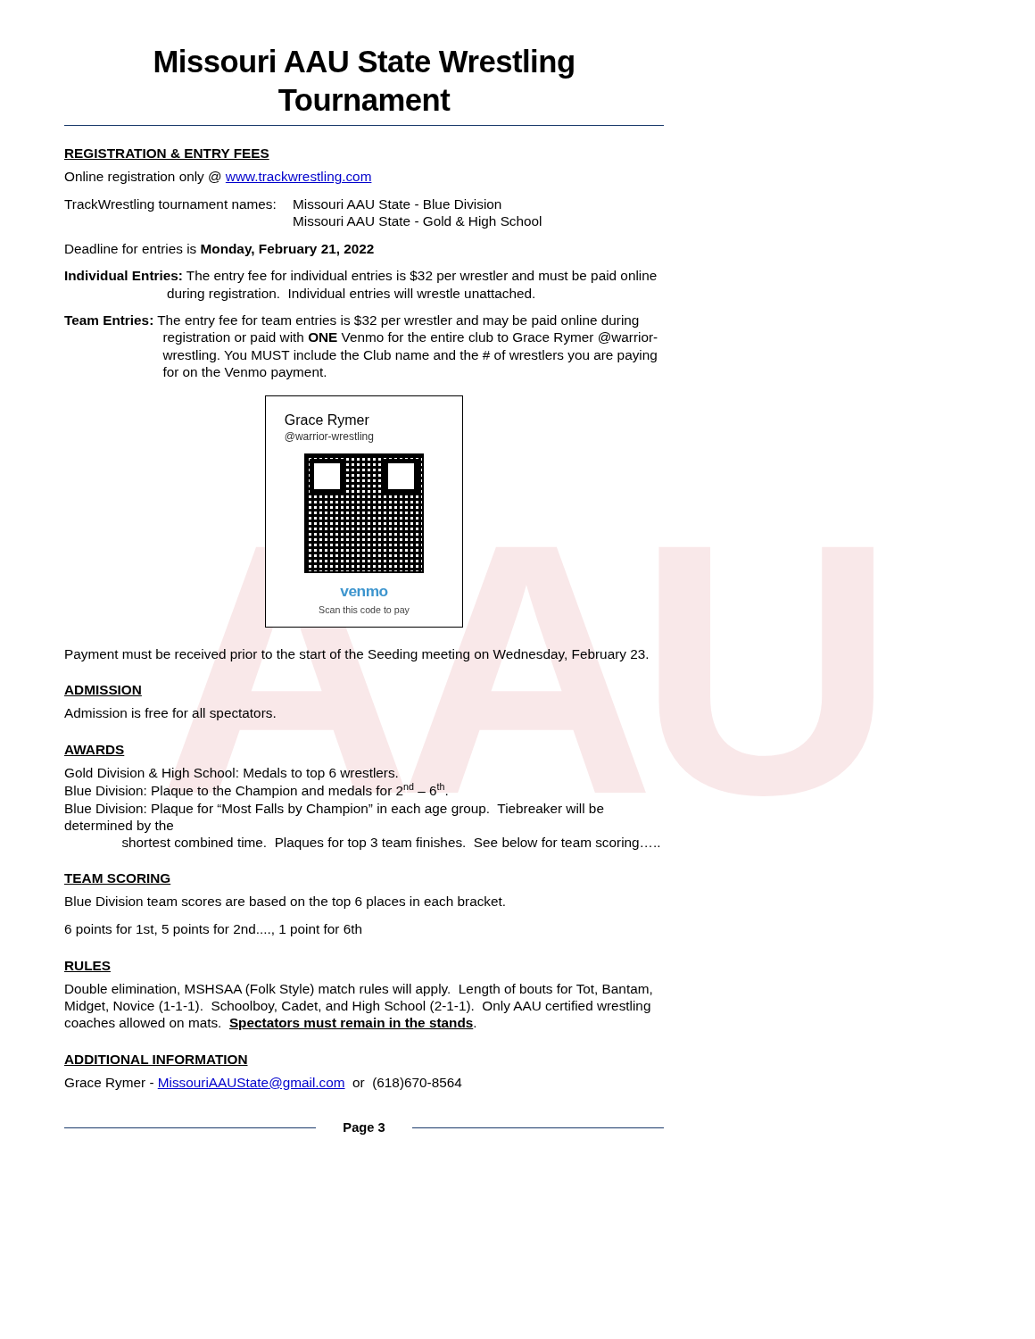AAU
Missouri AAU State Wrestling Tournament
REGISTRATION & ENTRY FEES
Online registration only @ www.trackwrestling.com
TrackWrestling tournament names:
Missouri AAU State - Blue Division
Missouri AAU State - Gold & High School
Deadline for entries is Monday, February 21, 2022
Individual Entries: The entry fee for individual entries is $32 per wrestler and must be paid online during registration. Individual entries will wrestle unattached.
Team Entries: The entry fee for team entries is $32 per wrestler and may be paid online during registration or paid with ONE Venmo for the entire club to Grace Rymer @warrior-wrestling. You MUST include the Club name and the # of wrestlers you are paying for on the Venmo payment.
Grace Rymer
@warrior-wrestling
venmo
Scan this code to pay
Payment must be received prior to the start of the Seeding meeting on Wednesday, February 23.
ADMISSION
Admission is free for all spectators.
AWARDS
Gold Division & High School: Medals to top 6 wrestlers.
Blue Division: Plaque to the Champion and medals for 2nd – 6th.
Blue Division: Plaque for “Most Falls by Champion” in each age group. Tiebreaker will be determined by the
shortest combined time. Plaques for top 3 team finishes. See below for team scoring…..
TEAM SCORING
Blue Division team scores are based on the top 6 places in each bracket.
6 points for 1st, 5 points for 2nd...., 1 point for 6th
RULES
Double elimination, MSHSAA (Folk Style) match rules will apply. Length of bouts for Tot, Bantam, Midget, Novice (1-1-1). Schoolboy, Cadet, and High School (2-1-1). Only AAU certified wrestling coaches allowed on mats. Spectators must remain in the stands.
ADDITIONAL INFORMATION
Grace Rymer - MissouriAAUState@gmail.com or (618)670-8564
Page 3